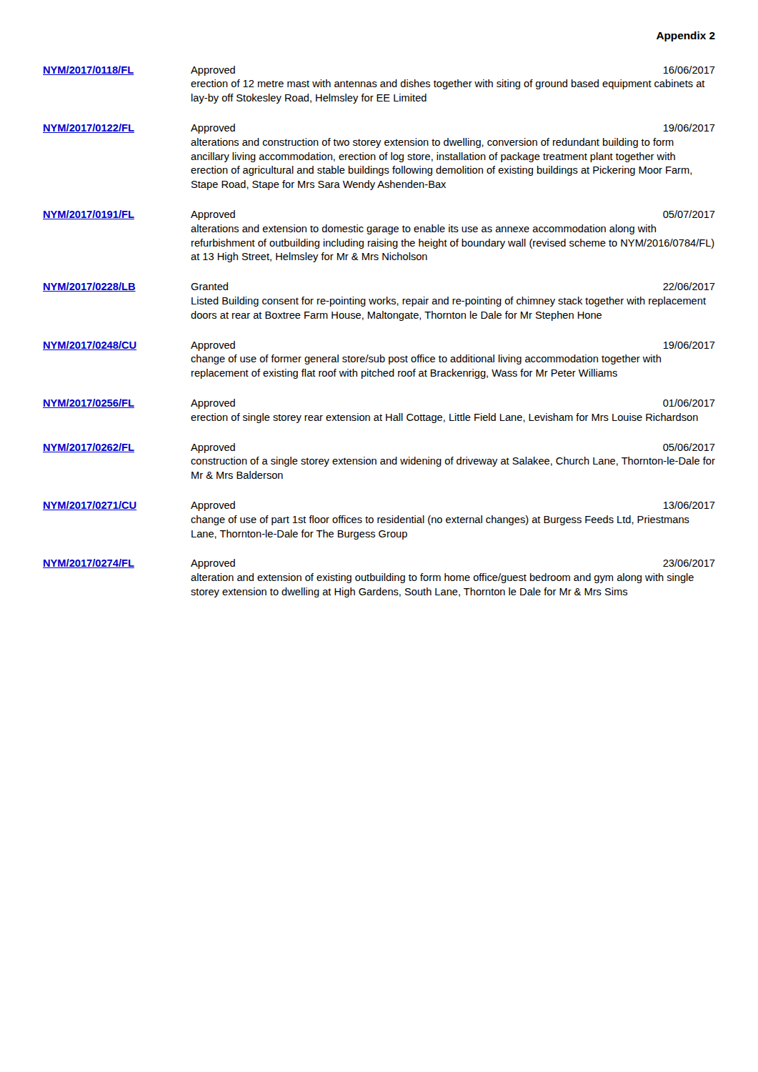Appendix 2
| NYM/2017/0118/FL | Approved 16/06/2017 erection of 12 metre mast with antennas and dishes together with siting of ground based equipment cabinets at lay-by off Stokesley Road, Helmsley for EE Limited |
| NYM/2017/0122/FL | Approved 19/06/2017 alterations and construction of two storey extension to dwelling, conversion of redundant building to form ancillary living accommodation, erection of log store, installation of package treatment plant together with erection of agricultural and stable buildings following demolition of existing buildings at Pickering Moor Farm, Stape Road, Stape for Mrs Sara Wendy Ashenden-Bax |
| NYM/2017/0191/FL | Approved 05/07/2017 alterations and extension to domestic garage to enable its use as annexe accommodation along with refurbishment of outbuilding including raising the height of boundary wall (revised scheme to NYM/2016/0784/FL) at 13 High Street, Helmsley for Mr & Mrs Nicholson |
| NYM/2017/0228/LB | Granted 22/06/2017 Listed Building consent for re-pointing works, repair and re-pointing of chimney stack together with replacement doors at rear at Boxtree Farm House, Maltongate, Thornton le Dale for Mr Stephen Hone |
| NYM/2017/0248/CU | Approved 19/06/2017 change of use of former general store/sub post office to additional living accommodation together with replacement of existing flat roof with pitched roof at Brackenrigg, Wass for Mr Peter Williams |
| NYM/2017/0256/FL | Approved 01/06/2017 erection of single storey rear extension at Hall Cottage, Little Field Lane, Levisham for Mrs Louise Richardson |
| NYM/2017/0262/FL | Approved 05/06/2017 construction of a single storey extension and widening of driveway at Salakee, Church Lane, Thornton-le-Dale for Mr & Mrs Balderson |
| NYM/2017/0271/CU | Approved 13/06/2017 change of use of part 1st floor offices to residential (no external changes) at Burgess Feeds Ltd, Priestmans Lane, Thornton-le-Dale for The Burgess Group |
| NYM/2017/0274/FL | Approved 23/06/2017 alteration and extension of existing outbuilding to form home office/guest bedroom and gym along with single storey extension to dwelling at High Gardens, South Lane, Thornton le Dale for Mr & Mrs Sims |